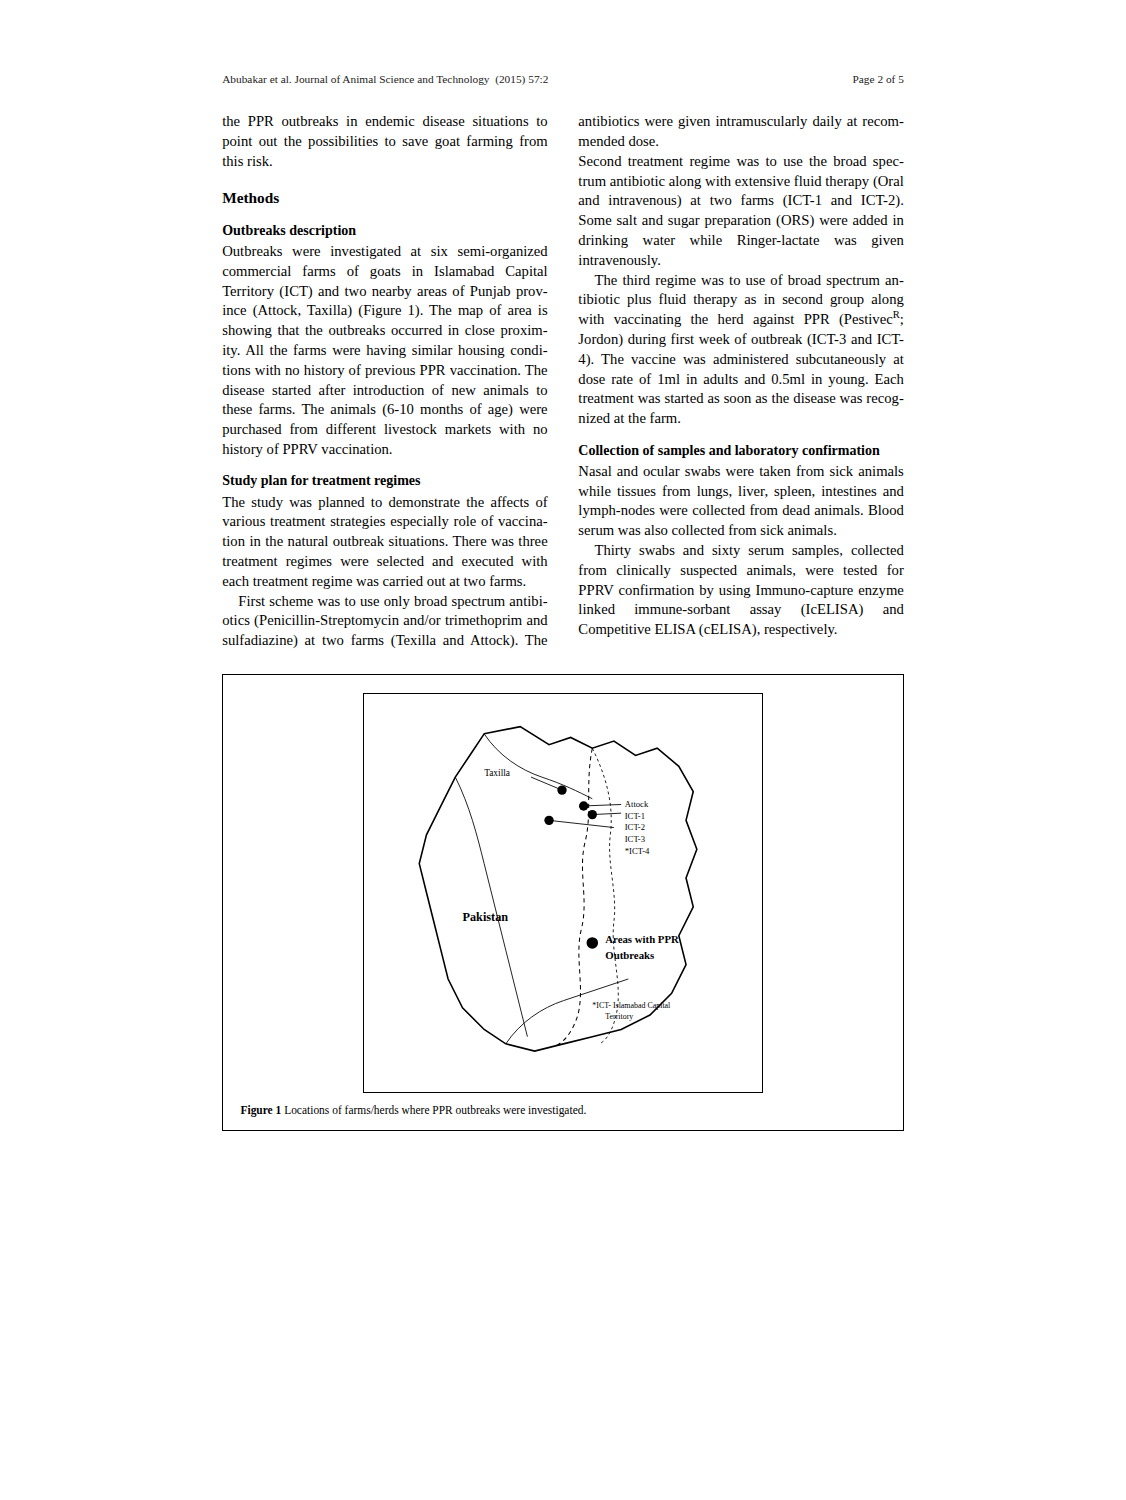Abubakar et al. Journal of Animal Science and Technology (2015) 57:2 Page 2 of 5
the PPR outbreaks in endemic disease situations to point out the possibilities to save goat farming from this risk.
Methods
Outbreaks description
Outbreaks were investigated at six semi-organized commercial farms of goats in Islamabad Capital Territory (ICT) and two nearby areas of Punjab province (Attock, Taxilla) (Figure 1). The map of area is showing that the outbreaks occurred in close proximity. All the farms were having similar housing conditions with no history of previous PPR vaccination. The disease started after introduction of new animals to these farms. The animals (6-10 months of age) were purchased from different livestock markets with no history of PPRV vaccination.
Study plan for treatment regimes
The study was planned to demonstrate the affects of various treatment strategies especially role of vaccination in the natural outbreak situations. There was three treatment regimes were selected and executed with each treatment regime was carried out at two farms.
First scheme was to use only broad spectrum antibiotics (Penicillin-Streptomycin and/or trimethoprim and sulfadiazine) at two farms (Texilla and Attock). The antibiotics were given intramuscularly daily at recommended dose.
Second treatment regime was to use the broad spectrum antibiotic along with extensive fluid therapy (Oral and intravenous) at two farms (ICT-1 and ICT-2). Some salt and sugar preparation (ORS) were added in drinking water while Ringer-lactate was given intravenously.
The third regime was to use of broad spectrum antibiotic plus fluid therapy as in second group along with vaccinating the herd against PPR (PestivecR; Jordon) during first week of outbreak (ICT-3 and ICT-4). The vaccine was administered subcutaneously at dose rate of 1ml in adults and 0.5ml in young. Each treatment was started as soon as the disease was recognized at the farm.
Collection of samples and laboratory confirmation
Nasal and ocular swabs were taken from sick animals while tissues from lungs, liver, spleen, intestines and lymph-nodes were collected from dead animals. Blood serum was also collected from sick animals.
Thirty swabs and sixty serum samples, collected from clinically suspected animals, were tested for PPRV confirmation by using Immuno-capture enzyme linked immune-sorbant assay (IcELISA) and Competitive ELISA (cELISA), respectively.
Taxilla Attock ICT-1 ICT-2 ICT-3 *ICT-4 Pakistan Areas with PPR Outbreaks *ICT- Islamabad Capital Territory
Figure 1 Locations of farms/herds where PPR outbreaks were investigated.